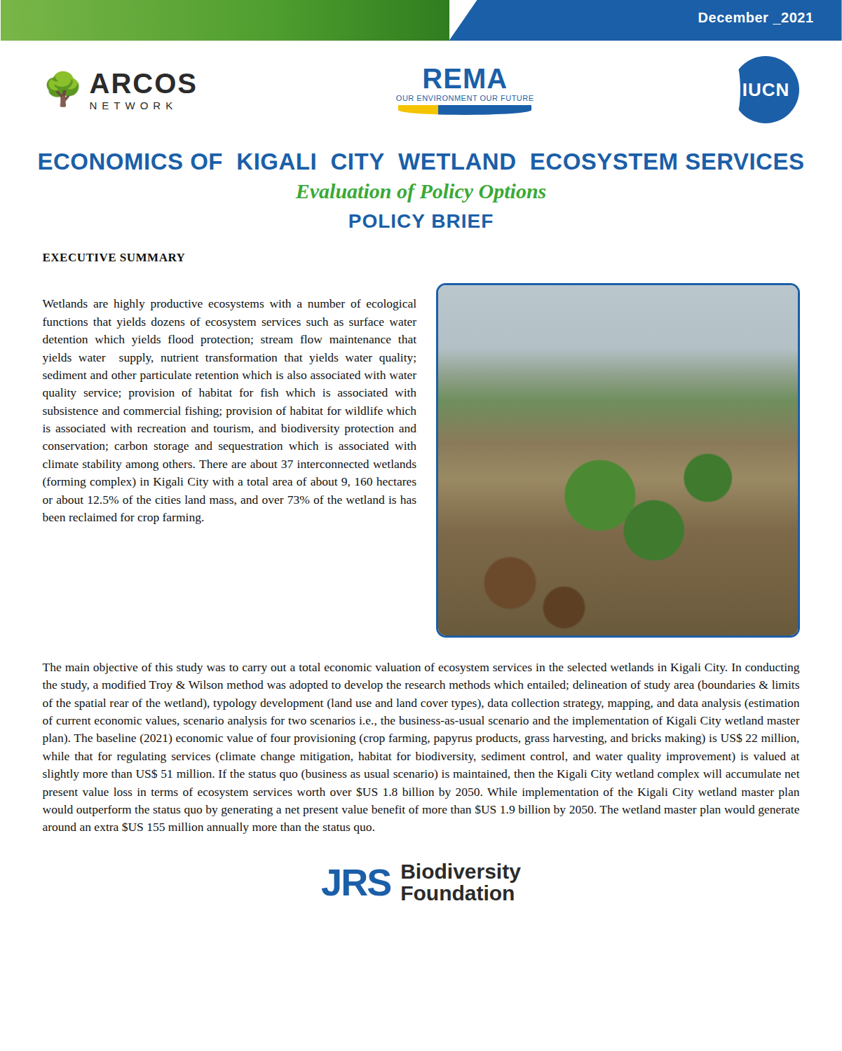December _2021
🌳
ARCOS
NETWORK
REMA
OUR ENVIRONMENT OUR FUTURE
IUCN
ECONOMICS OF KIGALI CITY WETLAND ECOSYSTEM SERVICES
Evaluation of Policy Options
POLICY BRIEF
EXECUTIVE SUMMARY
Wetlands are highly productive ecosystems with a number of ecological functions that yields dozens of ecosystem services such as surface water detention which yields flood protection; stream flow maintenance that yields water supply, nutrient transformation that yields water quality; sediment and other particulate retention which is also associated with water quality service; provision of habitat for fish which is associated with subsistence and commercial fishing; provision of habitat for wildlife which is associated with recreation and tourism, and biodiversity protection and conservation; carbon storage and sequestration which is associated with climate stability among others. There are about 37 interconnected wetlands (forming complex) in Kigali City with a total area of about 9, 160 hectares or about 12.5% of the cities land mass, and over 73% of the wetland is has been reclaimed for crop farming.
The main objective of this study was to carry out a total economic valuation of ecosystem services in the selected wetlands in Kigali City. In conducting the study, a modified Troy & Wilson method was adopted to develop the research methods which entailed; delineation of study area (boundaries & limits of the spatial rear of the wetland), typology development (land use and land cover types), data collection strategy, mapping, and data analysis (estimation of current economic values, scenario analysis for two scenarios i.e., the business-as-usual scenario and the implementation of Kigali City wetland master plan). The baseline (2021) economic value of four provisioning (crop farming, papyrus products, grass harvesting, and bricks making) is US$ 22 million, while that for regulating services (climate change mitigation, habitat for biodiversity, sediment control, and water quality improvement) is valued at slightly more than US$ 51 million. If the status quo (business as usual scenario) is maintained, then the Kigali City wetland complex will accumulate net present value loss in terms of ecosystem services worth over $US 1.8 billion by 2050. While implementation of the Kigali City wetland master plan would outperform the status quo by generating a net present value benefit of more than $US 1.9 billion by 2050. The wetland master plan would generate around an extra $US 155 million annually more than the status quo.
JRS
Biodiversity
Foundation